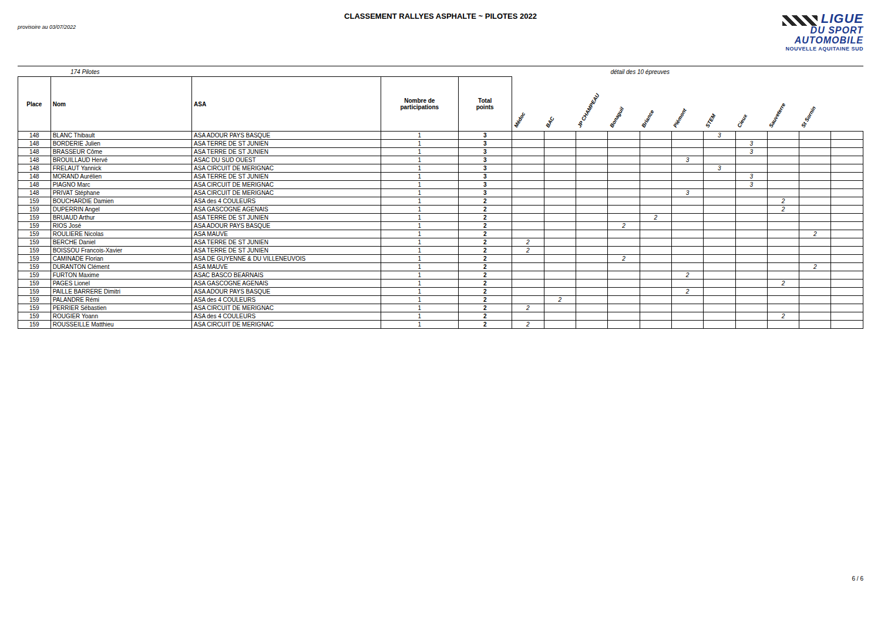LIGUE
DU SPORT
AUTOMOBILE
NOUVELLE AQUITAINE SUD
CLASSEMENT RALLYES ASPHALTE ~ PILOTES 2022
provisoire au 03/07/2022
174 Pilotes
détail des 10 épreuves
| Place | Nom | ASA | Nombre de participations | Total points | Médoc | BAC | JP CHAMPEAU | Bonaguil | Briance | Piémont | STEM | Cieux | Sauveterre | St Sornin | |
| --- | --- | --- | --- | --- | --- | --- | --- | --- | --- | --- | --- | --- | --- | --- | --- |
| 148 | BLANC Thibault | ASA ADOUR PAYS BASQUE | 1 | 3 | | | | | | | 3 | | | | |
| 148 | BORDERIE Julien | ASA TERRE DE ST JUNIEN | 1 | 3 | | | | | | | | 3 | | | |
| 148 | BRASSEUR Côme | ASA TERRE DE ST JUNIEN | 1 | 3 | | | | | | | | 3 | | | |
| 148 | BROUILLAUD Hervé | ASAC DU SUD OUEST | 1 | 3 | | | | | | 3 | | | | | |
| 148 | FRELAUT Yannick | ASA CIRCUIT DE MERIGNAC | 1 | 3 | | | | | | | 3 | | | | |
| 148 | MORAND Aurélien | ASA TERRE DE ST JUNIEN | 1 | 3 | | | | | | | | 3 | | | |
| 148 | PIAGNO Marc | ASA CIRCUIT DE MERIGNAC | 1 | 3 | | | | | | | | 3 | | | |
| 148 | PRIVAT Stéphane | ASA CIRCUIT DE MERIGNAC | 1 | 3 | | | | | | 3 | | | | | |
| 159 | BOUCHARDIE Damien | ASA des 4 COULEURS | 1 | 2 | | | | | | | | | 2 | | |
| 159 | DUPERRIN Angel | ASA GASCOGNE AGENAIS | 1 | 2 | | | | | | | | | 2 | | |
| 159 | BRUAUD Arthur | ASA TERRE DE ST JUNIEN | 1 | 2 | | | | | 2 | | | | | | |
| 159 | RIOS José | ASA ADOUR PAYS BASQUE | 1 | 2 | | | | 2 | | | | | | | |
| 159 | ROULIERE Nicolas | ASA MAUVE | 1 | 2 | | | | | | | | | | 2 | |
| 159 | BERCHE Daniel | ASA TERRE DE ST JUNIEN | 1 | 2 | 2 | | | | | | | | | | |
| 159 | BOISSOU Francois-Xavier | ASA TERRE DE ST JUNIEN | 1 | 2 | 2 | | | | | | | | | | |
| 159 | CAMINADE Florian | ASA DE GUYENNE & DU VILLENEUVOIS | 1 | 2 | | | | 2 | | | | | | | |
| 159 | DURANTON Clément | ASA MAUVE | 1 | 2 | | | | | | | | | | 2 | |
| 159 | FURTON Maxime | ASAC BASCO BEARNAIS | 1 | 2 | | | | | | 2 | | | | | |
| 159 | PAGES Lionel | ASA GASCOGNE AGENAIS | 1 | 2 | | | | | | | | | 2 | | |
| 159 | PAILLE BARRERE Dimitri | ASA ADOUR PAYS BASQUE | 1 | 2 | | | | | | 2 | | | | | |
| 159 | PALANDRE Rémi | ASA des 4 COULEURS | 1 | 2 | | 2 | | | | | | | | | |
| 159 | PERRIER Sébastien | ASA CIRCUIT DE MERIGNAC | 1 | 2 | 2 | | | | | | | | | | |
| 159 | ROUGIER Yoann | ASA des 4 COULEURS | 1 | 2 | | | | | | | | | 2 | | |
| 159 | ROUSSEILLE Matthieu | ASA CIRCUIT DE MERIGNAC | 1 | 2 | 2 | | | | | | | | | | |
6 / 6